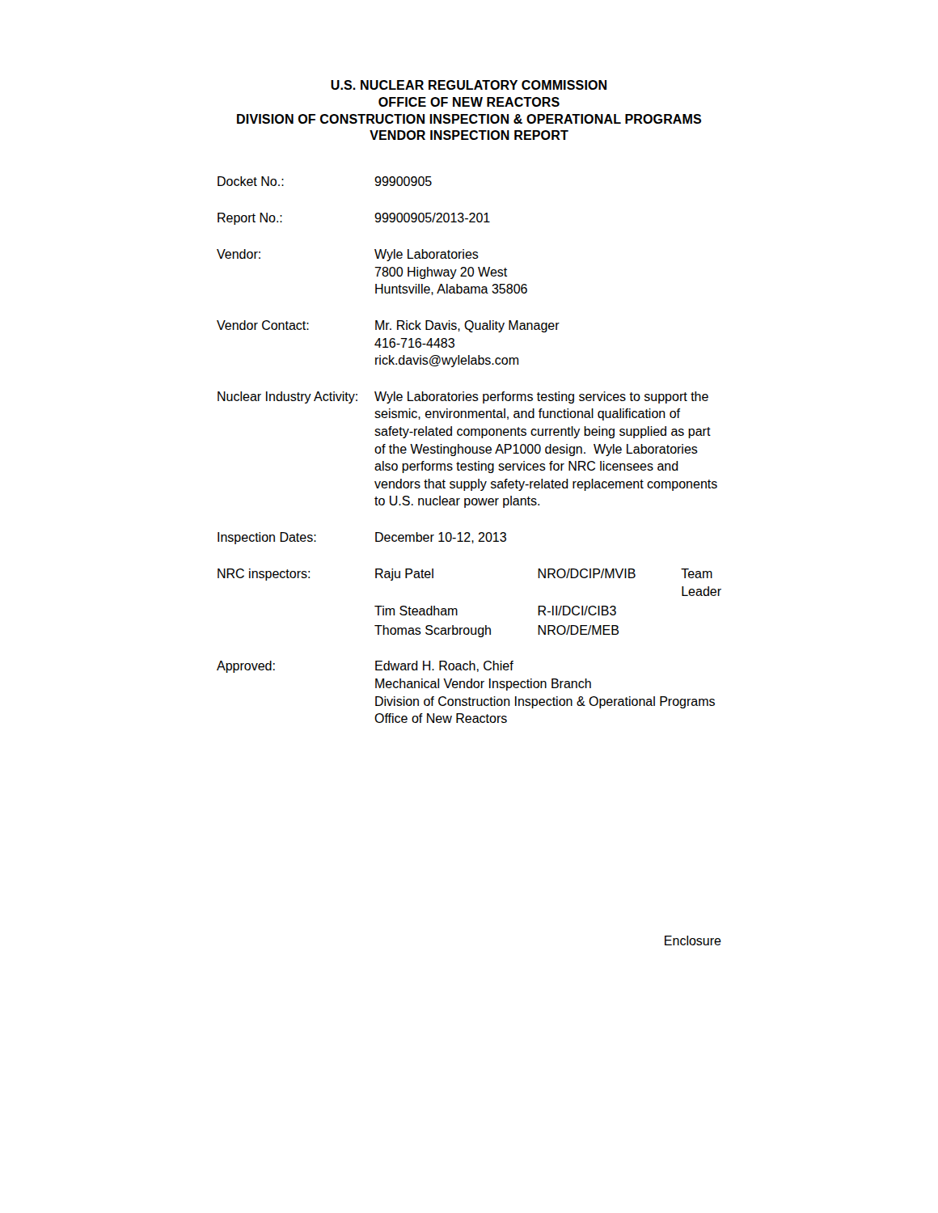U.S. NUCLEAR REGULATORY COMMISSION
OFFICE OF NEW REACTORS
DIVISION OF CONSTRUCTION INSPECTION & OPERATIONAL PROGRAMS
VENDOR INSPECTION REPORT
| Docket No.: | 99900905 |
| Report No.: | 99900905/2013-201 |
| Vendor: | Wyle Laboratories 7800 Highway 20 West Huntsville, Alabama 35806 |
| Vendor Contact: | Mr. Rick Davis, Quality Manager 416-716-4483 rick.davis@wylelabs.com |
| Nuclear Industry Activity: | Wyle Laboratories performs testing services to support the seismic, environmental, and functional qualification of safety-related components currently being supplied as part of the Westinghouse AP1000 design. Wyle Laboratories also performs testing services for NRC licensees and vendors that supply safety-related replacement components to U.S. nuclear power plants. |
| Inspection Dates: | December 10-12, 2013 |
| NRC inspectors: | Raju Patel NRO/DCIP/MVIB Team Leader Tim Steadham R-II/DCI/CIB3 Thomas Scarbrough NRO/DE/MEB |
| Approved: | Edward H. Roach, Chief Mechanical Vendor Inspection Branch Division of Construction Inspection & Operational Programs Office of New Reactors |
Enclosure